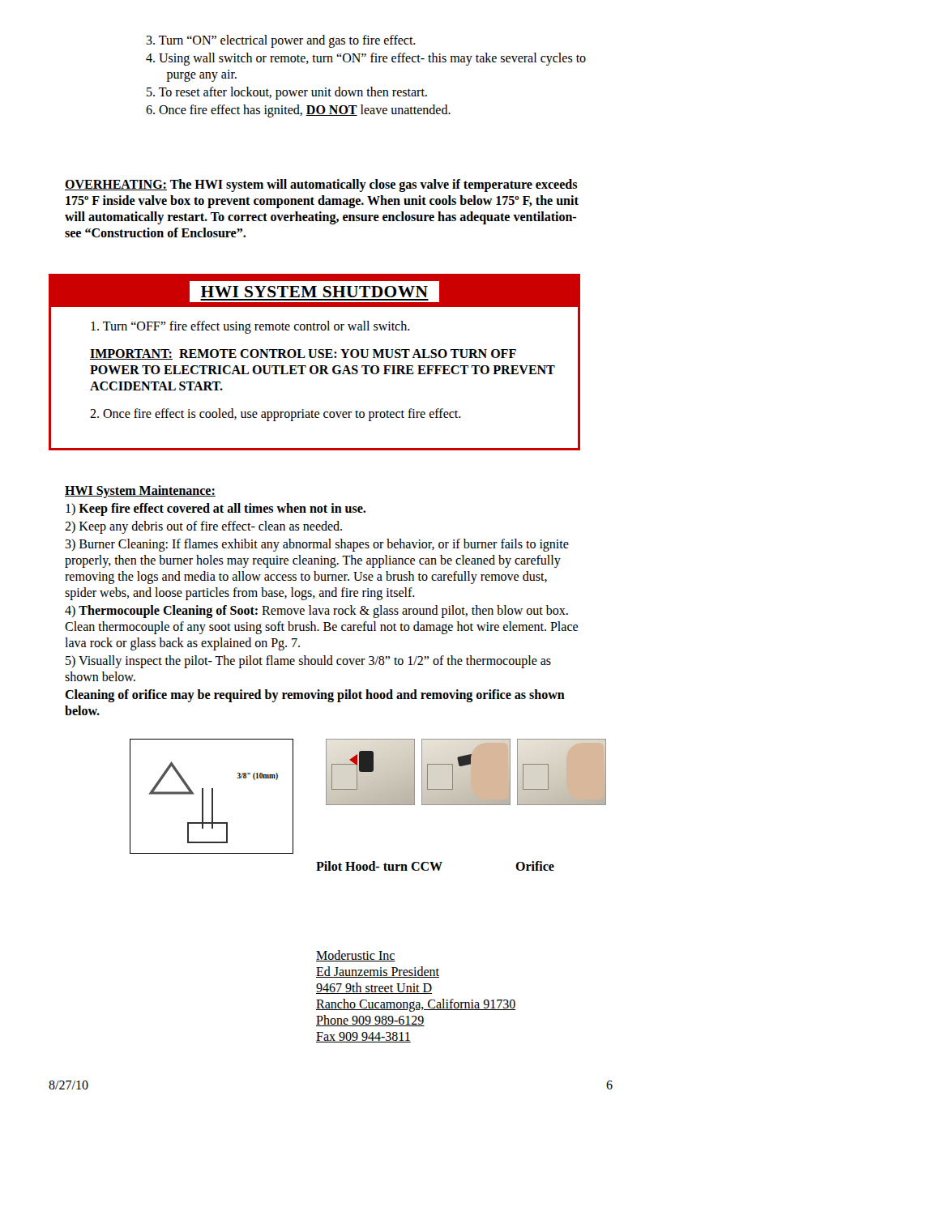3. Turn “ON” electrical power and gas to fire effect.
4. Using wall switch or remote, turn “ON” fire effect- this may take several cycles to purge any air.
5. To reset after lockout, power unit down then restart.
6. Once fire effect has ignited, DO NOT leave unattended.
OVERHEATING: The HWI system will automatically close gas valve if temperature exceeds 175º F inside valve box to prevent component damage. When unit cools below 175º F, the unit will automatically restart. To correct overheating, ensure enclosure has adequate ventilation- see “Construction of Enclosure”.
HWI SYSTEM SHUTDOWN
1. Turn “OFF” fire effect using remote control or wall switch.
IMPORTANT: REMOTE CONTROL USE: YOU MUST ALSO TURN OFF POWER TO ELECTRICAL OUTLET OR GAS TO FIRE EFFECT TO PREVENT ACCIDENTAL START.
2. Once fire effect is cooled, use appropriate cover to protect fire effect.
HWI System Maintenance:
1) Keep fire effect covered at all times when not in use.
2) Keep any debris out of fire effect- clean as needed.
3) Burner Cleaning: If flames exhibit any abnormal shapes or behavior, or if burner fails to ignite properly, then the burner holes may require cleaning. The appliance can be cleaned by carefully removing the logs and media to allow access to burner. Use a brush to carefully remove dust, spider webs, and loose particles from base, logs, and fire ring itself.
4) Thermocouple Cleaning of Soot: Remove lava rock & glass around pilot, then blow out box. Clean thermocouple of any soot using soft brush. Be careful not to damage hot wire element. Place lava rock or glass back as explained on Pg. 7.
5) Visually inspect the pilot- The pilot flame should cover 3/8” to 1/2” of the thermocouple as shown below.
Cleaning of orifice may be required by removing pilot hood and removing orifice as shown below.
△
3/8" (10mm)
Pilot Hood- turn CCW
Orifice
Moderustic Inc
Ed Jaunzemis President
9467 9th street Unit D
Rancho Cucamonga, California 91730
Phone 909 989-6129
Fax 909 944-3811
8/27/10
6